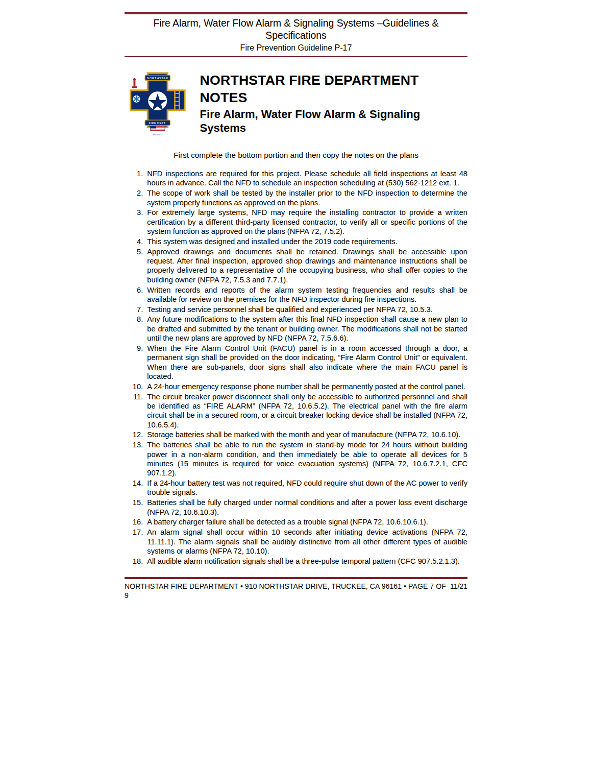Fire Alarm, Water Flow Alarm & Signaling Systems –Guidelines & Specifications
Fire Prevention Guideline P-17
NORTHSTAR FIRE DEPT. Since 1972
NORTHSTAR FIRE DEPARTMENT NOTES
Fire Alarm, Water Flow Alarm & Signaling Systems
First complete the bottom portion and then copy the notes on the plans
NFD inspections are required for this project. Please schedule all field inspections at least 48 hours in advance. Call the NFD to schedule an inspection scheduling at (530) 562-1212 ext. 1.
The scope of work shall be tested by the installer prior to the NFD inspection to determine the system properly functions as approved on the plans.
For extremely large systems, NFD may require the installing contractor to provide a written certification by a different third-party licensed contractor, to verify all or specific portions of the system function as approved on the plans (NFPA 72, 7.5.2).
This system was designed and installed under the 2019 code requirements.
Approved drawings and documents shall be retained. Drawings shall be accessible upon request. After final inspection, approved shop drawings and maintenance instructions shall be properly delivered to a representative of the occupying business, who shall offer copies to the building owner (NFPA 72, 7.5.3 and 7.7.1).
Written records and reports of the alarm system testing frequencies and results shall be available for review on the premises for the NFD inspector during fire inspections.
Testing and service personnel shall be qualified and experienced per NFPA 72, 10.5.3.
Any future modifications to the system after this final NFD inspection shall cause a new plan to be drafted and submitted by the tenant or building owner. The modifications shall not be started until the new plans are approved by NFD (NFPA 72, 7.5.6.6).
When the Fire Alarm Control Unit (FACU) panel is in a room accessed through a door, a permanent sign shall be provided on the door indicating, “Fire Alarm Control Unit” or equivalent. When there are sub-panels, door signs shall also indicate where the main FACU panel is located.
A 24-hour emergency response phone number shall be permanently posted at the control panel.
The circuit breaker power disconnect shall only be accessible to authorized personnel and shall be identified as “FIRE ALARM” (NFPA 72, 10.6.5.2). The electrical panel with the fire alarm circuit shall be in a secured room, or a circuit breaker locking device shall be installed (NFPA 72, 10.6.5.4).
Storage batteries shall be marked with the month and year of manufacture (NFPA 72, 10.6.10).
The batteries shall be able to run the system in stand-by mode for 24 hours without building power in a non-alarm condition, and then immediately be able to operate all devices for 5 minutes (15 minutes is required for voice evacuation systems) (NFPA 72, 10.6.7.2.1, CFC 907.1.2).
If a 24-hour battery test was not required, NFD could require shut down of the AC power to verify trouble signals.
Batteries shall be fully charged under normal conditions and after a power loss event discharge (NFPA 72, 10.6.10.3).
A battery charger failure shall be detected as a trouble signal (NFPA 72, 10.6.10.6.1).
An alarm signal shall occur within 10 seconds after initiating device activations (NFPA 72, 11.11.1). The alarm signals shall be audibly distinctive from all other different types of audible systems or alarms (NFPA 72, 10.10).
All audible alarm notification signals shall be a three-pulse temporal pattern (CFC 907.5.2.1.3).
NORTHSTAR FIRE DEPARTMENT • 910 NORTHSTAR DRIVE, TRUCKEE, CA 96161 • PAGE 7 OF 9 11/21